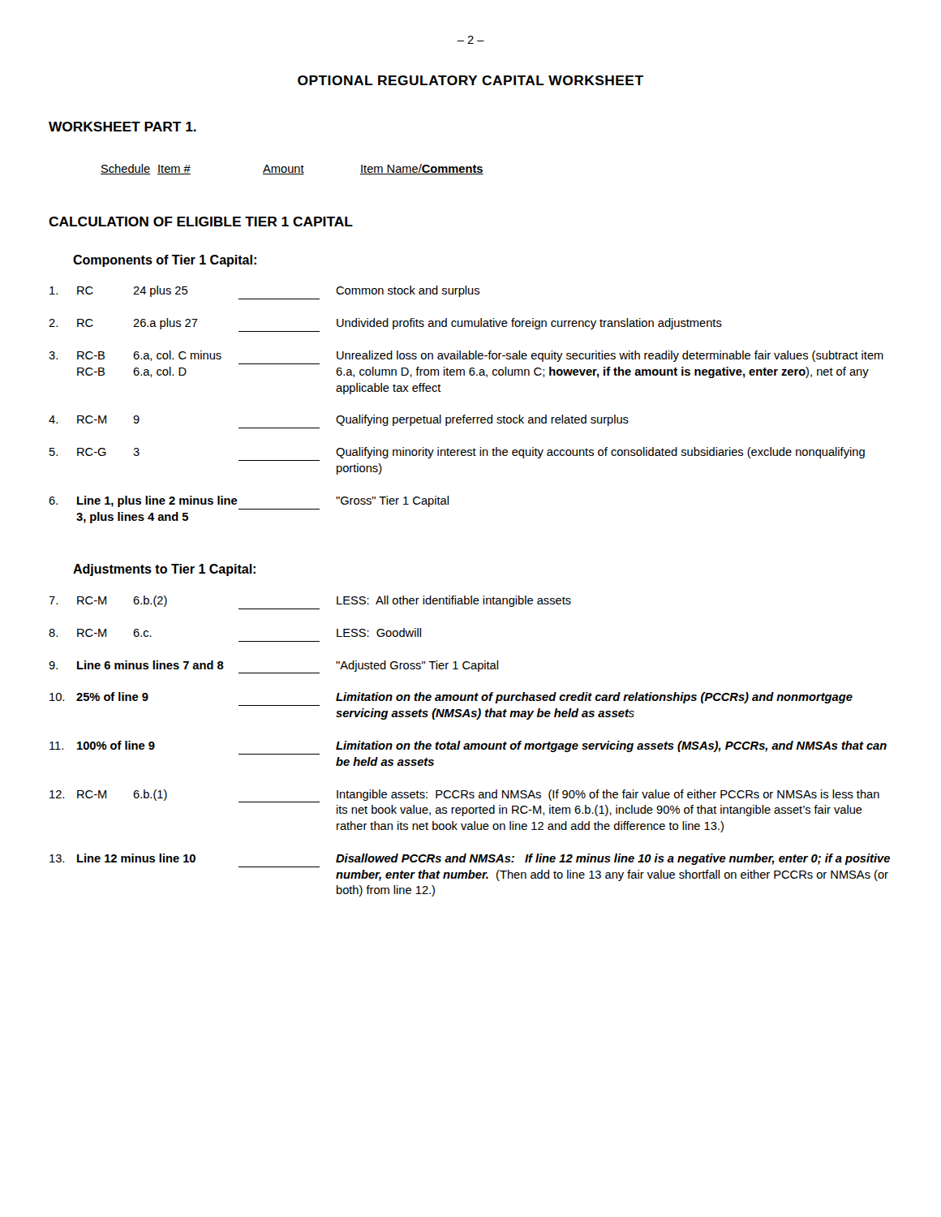– 2 –
OPTIONAL REGULATORY CAPITAL WORKSHEET
WORKSHEET PART 1.
| | Schedule | Item # | Amount | Item Name/ Comments |
CALCULATION OF ELIGIBLE TIER 1 CAPITAL
Components of Tier 1 Capital:
| 1. | RC | 24 plus 25 | | Common stock and surplus |
| 2. | RC | 26.a plus 27 | | Undivided profits and cumulative foreign currency translation adjustments |
| 3. | RC-B RC-B | 6.a, col. C minus 6.a, col. D | | Unrealized loss on available-for-sale equity securities with readily determinable fair values (subtract item 6.a, column D, from item 6.a, column C; however, if the amount is negative, enter zero ), net of any applicable tax effect |
| 4. | RC-M | 9 | | Qualifying perpetual preferred stock and related surplus |
| 5. | RC-G | 3 | | Qualifying minority interest in the equity accounts of consolidated subsidiaries (exclude nonqualifying portions) |
| 6. | Line 1, plus line 2 minus line 3, plus lines 4 and 5 | | "Gross" Tier 1 Capital |
Adjustments to Tier 1 Capital:
| 7. | RC-M | 6.b.(2) | | LESS: All other identifiable intangible assets |
| 8. | RC-M | 6.c. | | LESS: Goodwill |
| 9. | Line 6 minus lines 7 and 8 | | "Adjusted Gross" Tier 1 Capital |
| 10. | 25% of line 9 | | Limitation on the amount of purchased credit card relationships (PCCRs) and nonmortgage servicing assets (NMSAs) that may be held as asset s |
| 11. | 100% of line 9 | | Limitation on the total amount of mortgage servicing assets (MSAs), PCCRs, and NMSAs that can be held as assets |
| 12. | RC-M | 6.b.(1) | | Intangible assets: PCCRs and NMSAs (If 90% of the fair value of either PCCRs or NMSAs is less than its net book value, as reported in RC-M, item 6.b.(1), include 90% of that intangible asset’s fair value rather than its net book value on line 12 and add the difference to line 13.) |
| 13. | Line 12 minus line 10 | | Disallowed PCCRs and NMSAs: If line 12 minus line 10 is a negative number, enter 0; if a positive number, enter that number. (Then add to line 13 any fair value shortfall on either PCCRs or NMSAs (or both) from line 12.) |